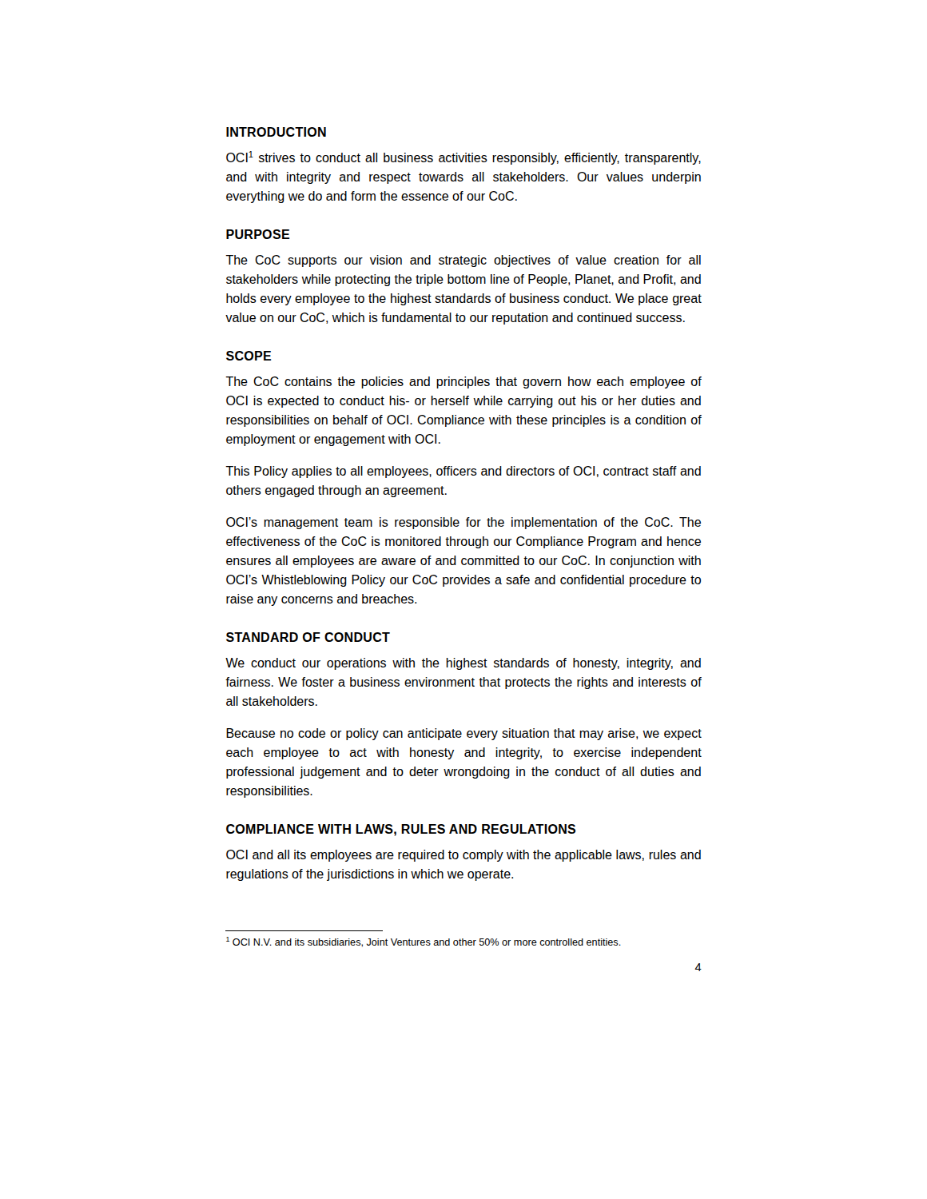INTRODUCTION
OCI1 strives to conduct all business activities responsibly, efficiently, transparently, and with integrity and respect towards all stakeholders. Our values underpin everything we do and form the essence of our CoC.
PURPOSE
The CoC supports our vision and strategic objectives of value creation for all stakeholders while protecting the triple bottom line of People, Planet, and Profit, and holds every employee to the highest standards of business conduct. We place great value on our CoC, which is fundamental to our reputation and continued success.
SCOPE
The CoC contains the policies and principles that govern how each employee of OCI is expected to conduct his- or herself while carrying out his or her duties and responsibilities on behalf of OCI. Compliance with these principles is a condition of employment or engagement with OCI.
This Policy applies to all employees, officers and directors of OCI, contract staff and others engaged through an agreement.
OCI’s management team is responsible for the implementation of the CoC. The effectiveness of the CoC is monitored through our Compliance Program and hence ensures all employees are aware of and committed to our CoC. In conjunction with OCI’s Whistleblowing Policy our CoC provides a safe and confidential procedure to raise any concerns and breaches.
STANDARD OF CONDUCT
We conduct our operations with the highest standards of honesty, integrity, and fairness. We foster a business environment that protects the rights and interests of all stakeholders.
Because no code or policy can anticipate every situation that may arise, we expect each employee to act with honesty and integrity, to exercise independent professional judgement and to deter wrongdoing in the conduct of all duties and responsibilities.
COMPLIANCE WITH LAWS, RULES AND REGULATIONS
OCI and all its employees are required to comply with the applicable laws, rules and regulations of the jurisdictions in which we operate.
1 OCI N.V. and its subsidiaries, Joint Ventures and other 50% or more controlled entities.
4